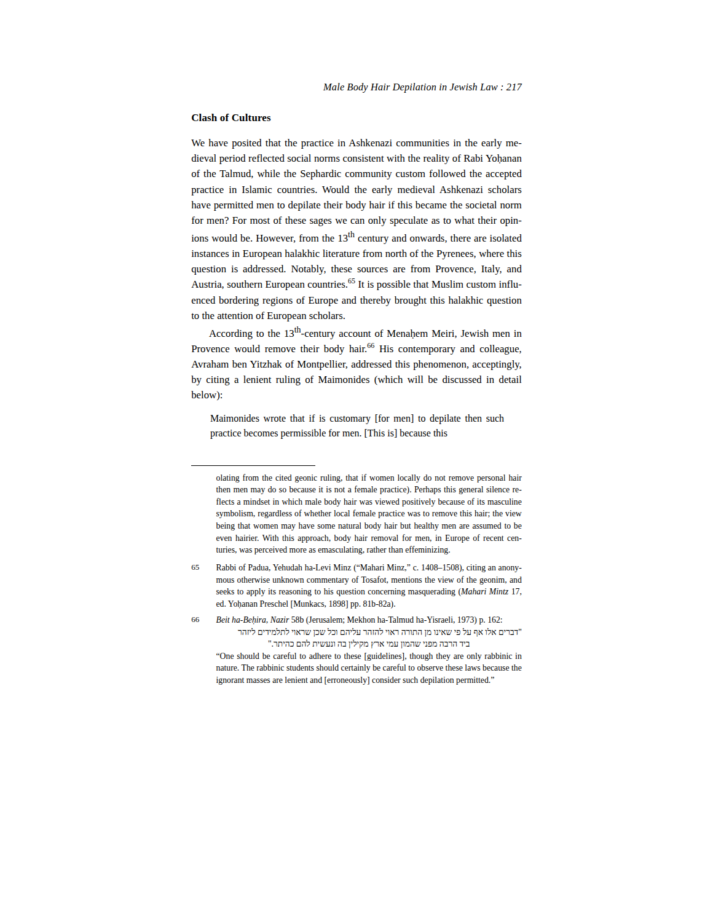Male Body Hair Depilation in Jewish Law : 217
Clash of Cultures
We have posited that the practice in Ashkenazi communities in the early medieval period reflected social norms consistent with the reality of Rabi Yoḥanan of the Talmud, while the Sephardic community custom followed the accepted practice in Islamic countries. Would the early medieval Ashkenazi scholars have permitted men to depilate their body hair if this became the societal norm for men? For most of these sages we can only speculate as to what their opinions would be. However, from the 13th century and onwards, there are isolated instances in European halakhic literature from north of the Pyrenees, where this question is addressed. Notably, these sources are from Provence, Italy, and Austria, southern European countries.65 It is possible that Muslim custom influenced bordering regions of Europe and thereby brought this halakhic question to the attention of European scholars.
According to the 13th-century account of Menaḥem Meiri, Jewish men in Provence would remove their body hair.66 His contemporary and colleague, Avraham ben Yitzhak of Montpellier, addressed this phenomenon, acceptingly, by citing a lenient ruling of Maimonides (which will be discussed in detail below):
Maimonides wrote that if is customary [for men] to depilate then such practice becomes permissible for men. [This is] because this
olating from the cited geonic ruling, that if women locally do not remove personal hair then men may do so because it is not a female practice). Perhaps this general silence reflects a mindset in which male body hair was viewed positively because of its masculine symbolism, regardless of whether local female practice was to remove this hair; the view being that women may have some natural body hair but healthy men are assumed to be even hairier. With this approach, body hair removal for men, in Europe of recent centuries, was perceived more as emasculating, rather than effeminizing.
65
Rabbi of Padua, Yehudah ha-Levi Minz (“Mahari Minz,” c. 1408–1508), citing an anonymous otherwise unknown commentary of Tosafot, mentions the view of the geonim, and seeks to apply its reasoning to his question concerning masquerading (Mahari Mintz 17, ed. Yoḥanan Preschel [Munkacs, 1898] pp. 81b-82a).
66
Beit ha-Beḥira, Nazir 58b (Jerusalem; Mekhon ha-Talmud ha-Yisraeli, 1973) p. 162: "דברים אלו אף על פי שאינו מן התורה ראוי להזהר עליהם וכל שכן שראוי לתלמידים ליזהר ביד הרבה מפני שהמון עמי ארץ מקילין בה ונעשית להם כהיתר." “One should be careful to adhere to these [guidelines], though they are only rabbinic in nature. The rabbinic students should certainly be careful to observe these laws because the ignorant masses are lenient and [erroneously] consider such depilation permitted.”